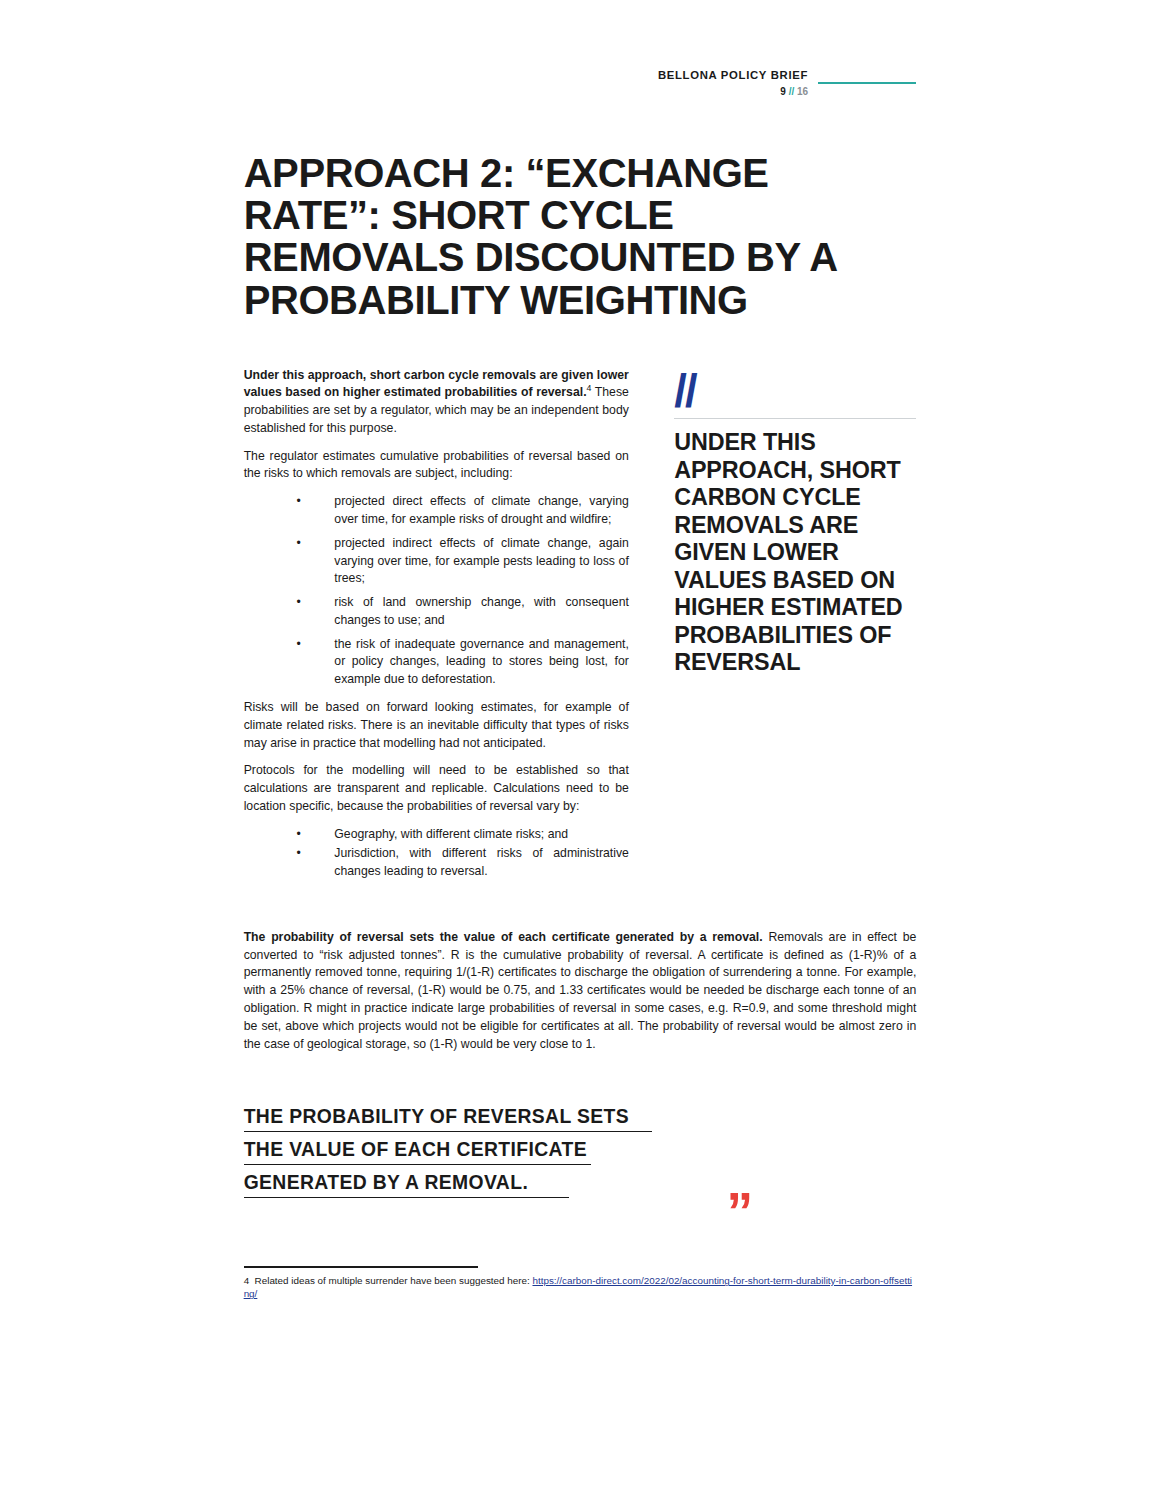Bellona Policy Brief
9 // 16
Approach 2: “Exchange Rate”: Short Cycle Removals Discounted by a Probability Weighting
Under this approach, short carbon cycle removals are given lower values based on higher estimated probabilities of reversal.4 These probabilities are set by a regulator, which may be an independent body established for this purpose.
The regulator estimates cumulative probabilities of reversal based on the risks to which removals are subject, including:
projected direct effects of climate change, varying over time, for example risks of drought and wildfire;
projected indirect effects of climate change, again varying over time, for example pests leading to loss of trees;
risk of land ownership change, with consequent changes to use; and
the risk of inadequate governance and management, or policy changes, leading to stores being lost, for example due to deforestation.
Risks will be based on forward looking estimates, for example of climate related risks. There is an inevitable difficulty that types of risks may arise in practice that modelling had not anticipated.
Protocols for the modelling will need to be established so that calculations are transparent and replicable. Calculations need to be location specific, because the probabilities of reversal vary by:
Geography, with different climate risks; and
Jurisdiction, with different risks of administrative changes leading to reversal.
//
Under this approach, short carbon cycle removals are given lower values based on higher estimated probabilities of reversal
The probability of reversal sets the value of each certificate generated by a removal. Removals are in effect be converted to “risk adjusted tonnes”. R is the cumulative probability of reversal. A certificate is defined as (1-R)% of a permanently removed tonne, requiring 1/(1-R) certificates to discharge the obligation of surrendering a tonne. For example, with a 25% chance of reversal, (1-R) would be 0.75, and 1.33 certificates would be needed be discharge each tonne of an obligation. R might in practice indicate large probabilities of reversal in some cases, e.g. R=0.9, and some threshold might be set, above which projects would not be eligible for certificates at all. The probability of reversal would be almost zero in the case of geological storage, so (1-R) would be very close to 1.
The probability of reversal sets
the value of each certificate
generated by a removal.
”
4 Related ideas of multiple surrender have been suggested here: https://carbon-direct.com/2022/02/accounting-for-short-term-durability-in-carbon-offsetting/